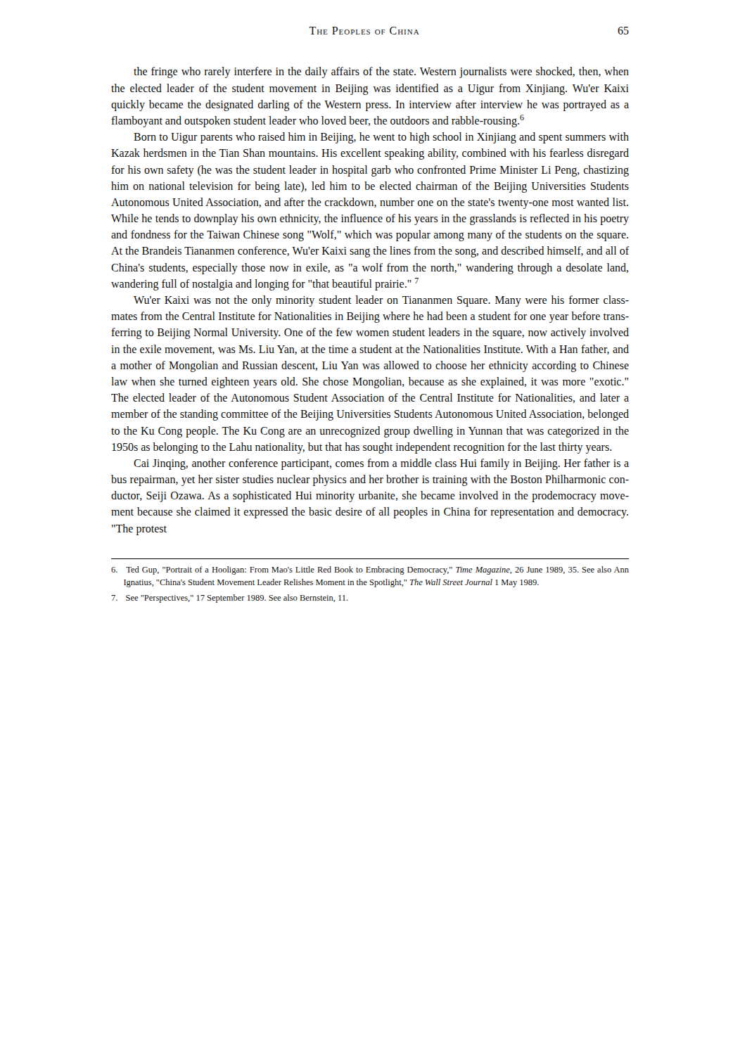The Peoples of China 65
the fringe who rarely interfere in the daily affairs of the state. Western journalists were shocked, then, when the elected leader of the student movement in Beijing was identified as a Uigur from Xinjiang. Wu'er Kaixi quickly became the designated darling of the Western press. In interview after interview he was portrayed as a flamboyant and outspoken student leader who loved beer, the outdoors and rabble-rousing.6
Born to Uigur parents who raised him in Beijing, he went to high school in Xinjiang and spent summers with Kazak herdsmen in the Tian Shan mountains. His excellent speaking ability, combined with his fearless disregard for his own safety (he was the student leader in hospital garb who confronted Prime Minister Li Peng, chastizing him on national television for being late), led him to be elected chairman of the Beijing Universities Students Autonomous United Association, and after the crackdown, number one on the state's twenty-one most wanted list. While he tends to downplay his own ethnicity, the influence of his years in the grasslands is reflected in his poetry and fondness for the Taiwan Chinese song "Wolf," which was popular among many of the students on the square. At the Brandeis Tiananmen conference, Wu'er Kaixi sang the lines from the song, and described himself, and all of China's students, especially those now in exile, as "a wolf from the north," wandering through a desolate land, wandering full of nostalgia and longing for "that beautiful prairie." 7
Wu'er Kaixi was not the only minority student leader on Tiananmen Square. Many were his former classmates from the Central Institute for Nationalities in Beijing where he had been a student for one year before transferring to Beijing Normal University. One of the few women student leaders in the square, now actively involved in the exile movement, was Ms. Liu Yan, at the time a student at the Nationalities Institute. With a Han father, and a mother of Mongolian and Russian descent, Liu Yan was allowed to choose her ethnicity according to Chinese law when she turned eighteen years old. She chose Mongolian, because as she explained, it was more "exotic." The elected leader of the Autonomous Student Association of the Central Institute for Nationalities, and later a member of the standing committee of the Beijing Universities Students Autonomous United Association, belonged to the Ku Cong people. The Ku Cong are an unrecognized group dwelling in Yunnan that was categorized in the 1950s as belonging to the Lahu nationality, but that has sought independent recognition for the last thirty years.
Cai Jinqing, another conference participant, comes from a middle class Hui family in Beijing. Her father is a bus repairman, yet her sister studies nuclear physics and her brother is training with the Boston Philharmonic conductor, Seiji Ozawa. As a sophisticated Hui minority urbanite, she became involved in the prodemocracy movement because she claimed it expressed the basic desire of all peoples in China for representation and democracy. "The protest
6. Ted Gup, "Portrait of a Hooligan: From Mao's Little Red Book to Embracing Democracy," Time Magazine, 26 June 1989, 35. See also Ann Ignatius, "China's Student Movement Leader Relishes Moment in the Spotlight," The Wall Street Journal 1 May 1989.
7. See "Perspectives," 17 September 1989. See also Bernstein, 11.